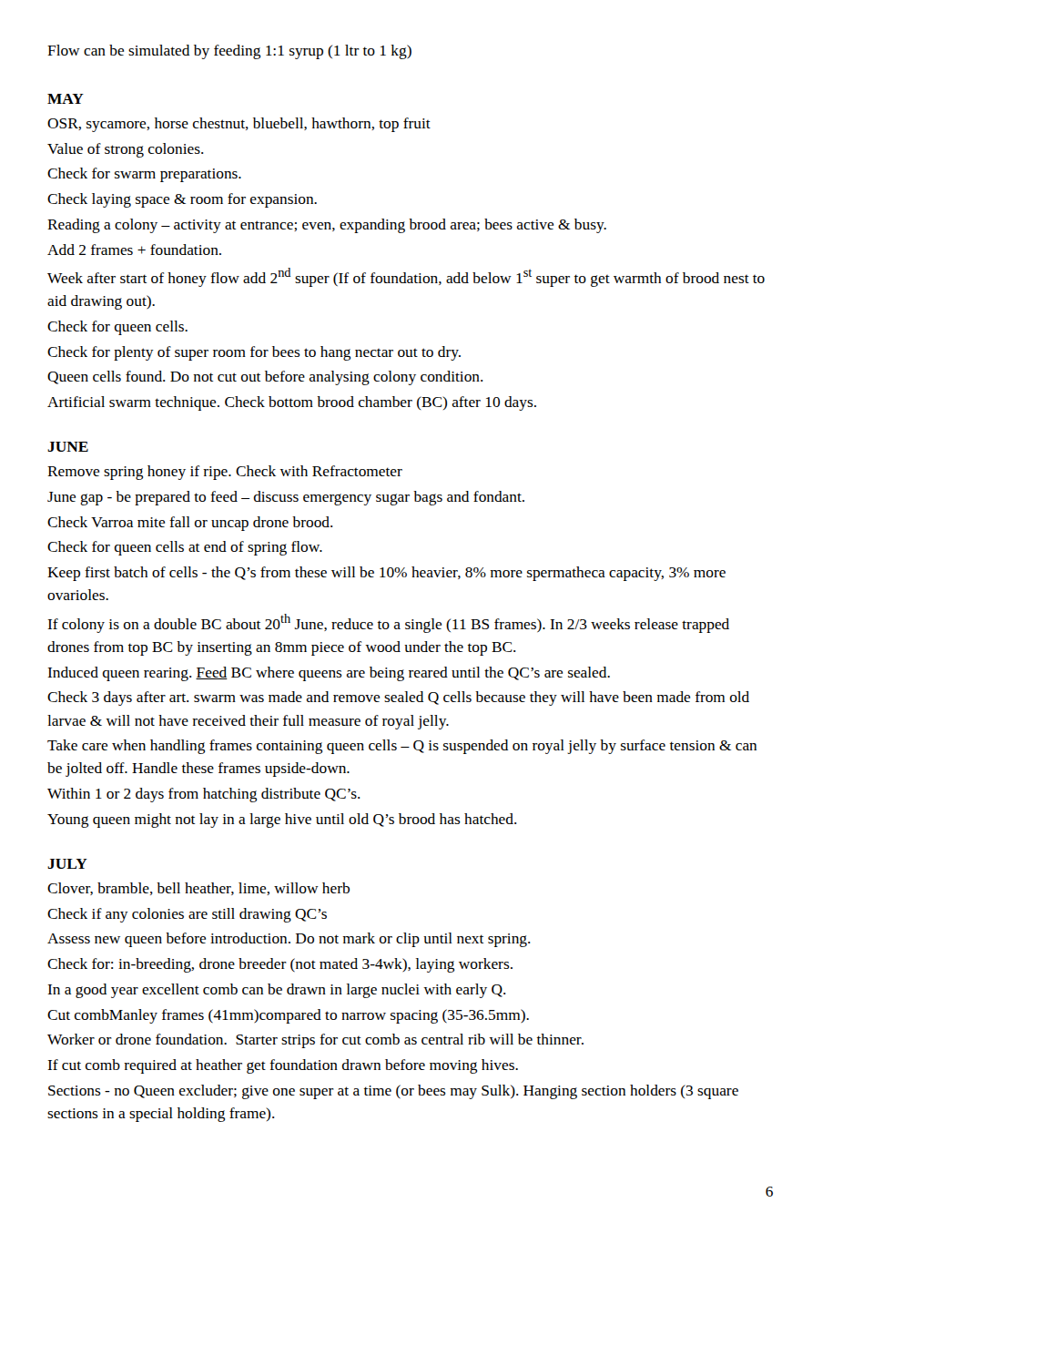Flow can be simulated by feeding 1:1 syrup (1 ltr to 1 kg)
MAY
OSR, sycamore, horse chestnut, bluebell, hawthorn, top fruit
Value of strong colonies.
Check for swarm preparations.
Check laying space & room for expansion.
Reading a colony – activity at entrance; even, expanding brood area; bees active & busy.
Add 2 frames + foundation.
Week after start of honey flow add 2nd super (If of foundation, add below 1st super to get warmth of brood nest to aid drawing out).
Check for queen cells.
Check for plenty of super room for bees to hang nectar out to dry.
Queen cells found. Do not cut out before analysing colony condition.
Artificial swarm technique. Check bottom brood chamber (BC) after 10 days.
JUNE
Remove spring honey if ripe. Check with Refractometer
June gap - be prepared to feed – discuss emergency sugar bags and fondant.
Check Varroa mite fall or uncap drone brood.
Check for queen cells at end of spring flow.
Keep first batch of cells - the Q’s from these will be 10% heavier, 8% more spermatheca capacity, 3% more ovarioles.
If colony is on a double BC about 20th June, reduce to a single (11 BS frames). In 2/3 weeks release trapped drones from top BC by inserting an 8mm piece of wood under the top BC.
Induced queen rearing. Feed BC where queens are being reared until the QC’s are sealed.
Check 3 days after art. swarm was made and remove sealed Q cells because they will have been made from old larvae & will not have received their full measure of royal jelly.
Take care when handling frames containing queen cells – Q is suspended on royal jelly by surface tension & can be jolted off. Handle these frames upside-down.
Within 1 or 2 days from hatching distribute QC’s.
Young queen might not lay in a large hive until old Q’s brood has hatched.
JULY
Clover, bramble, bell heather, lime, willow herb
Check if any colonies are still drawing QC’s
Assess new queen before introduction. Do not mark or clip until next spring.
Check for: in-breeding, drone breeder (not mated 3-4wk), laying workers.
In a good year excellent comb can be drawn in large nuclei with early Q.
Cut combManley frames (41mm)compared to narrow spacing (35-36.5mm).
Worker or drone foundation. Starter strips for cut comb as central rib will be thinner.
If cut comb required at heather get foundation drawn before moving hives.
Sections - no Queen excluder; give one super at a time (or bees may Sulk). Hanging section holders (3 square sections in a special holding frame).
6